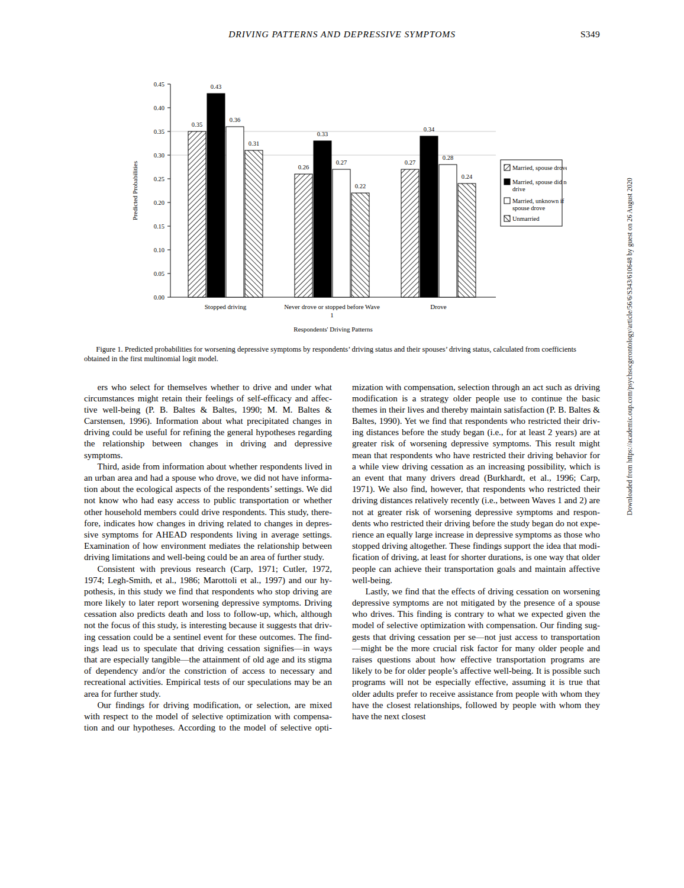DRIVING PATTERNS AND DEPRESSIVE SYMPTOMS
S349
Downloaded from https://academic.oup.com/psychsocgerontology/article/56/6/S343/610648 by guest on 26 August 2020
0.45 0.40 0.35 0.30 0.25 0.20 0.15 0.10 0.05 0.00 Predicted Probabilities 0.35 0.43 0.36 0.31 0.26 0.33 0.27 0.22 0.27 0.34 0.28 0.24 Stopped driving Never drove or stopped before Wave 1 Drove Respondents' Driving Patterns Married, spouse drove Married, spouse did not drive Married, unknown if spouse drove Unmarried
Figure 1. Predicted probabilities for worsening depressive symptoms by respondents’ driving status and their spouses’ driving status, calculated from coefficients obtained in the first multinomial logit model.
ers who select for themselves whether to drive and under what circumstances might retain their feelings of self-efficacy and affective well-being (P. B. Baltes & Baltes, 1990; M. M. Baltes & Carstensen, 1996). Information about what precipitated changes in driving could be useful for refining the general hypotheses regarding the relationship between changes in driving and depressive symptoms.
Third, aside from information about whether respondents lived in an urban area and had a spouse who drove, we did not have information about the ecological aspects of the respondents’ settings. We did not know who had easy access to public transportation or whether other household members could drive respondents. This study, therefore, indicates how changes in driving related to changes in depressive symptoms for AHEAD respondents living in average settings. Examination of how environment mediates the relationship between driving limitations and well-being could be an area of further study.
Consistent with previous research (Carp, 1971; Cutler, 1972, 1974; Legh-Smith, et al., 1986; Marottoli et al., 1997) and our hypothesis, in this study we find that respondents who stop driving are more likely to later report worsening depressive symptoms. Driving cessation also predicts death and loss to follow-up, which, although not the focus of this study, is interesting because it suggests that driving cessation could be a sentinel event for these outcomes. The findings lead us to speculate that driving cessation signifies—in ways that are especially tangible—the attainment of old age and its stigma of dependency and/or the constriction of access to necessary and recreational activities. Empirical tests of our speculations may be an area for further study.
Our findings for driving modification, or selection, are mixed with respect to the model of selective optimization with compensation and our hypotheses. According to the model of selective optimization with compensation, selection through an act such as driving modification is a strategy older people use to continue the basic themes in their lives and thereby maintain satisfaction (P. B. Baltes & Baltes, 1990). Yet we find that respondents who restricted their driving distances before the study began (i.e., for at least 2 years) are at greater risk of worsening depressive symptoms. This result might mean that respondents who have restricted their driving behavior for a while view driving cessation as an increasing possibility, which is an event that many drivers dread (Burkhardt, et al., 1996; Carp, 1971). We also find, however, that respondents who restricted their driving distances relatively recently (i.e., between Waves 1 and 2) are not at greater risk of worsening depressive symptoms and respondents who restricted their driving before the study began do not experience an equally large increase in depressive symptoms as those who stopped driving altogether. These findings support the idea that modification of driving, at least for shorter durations, is one way that older people can achieve their transportation goals and maintain affective well-being.
Lastly, we find that the effects of driving cessation on worsening depressive symptoms are not mitigated by the presence of a spouse who drives. This finding is contrary to what we expected given the model of selective optimization with compensation. Our finding suggests that driving cessation per se—not just access to transportation—might be the more crucial risk factor for many older people and raises questions about how effective transportation programs are likely to be for older people’s affective well-being. It is possible such programs will not be especially effective, assuming it is true that older adults prefer to receive assistance from people with whom they have the closest relationships, followed by people with whom they have the next closest